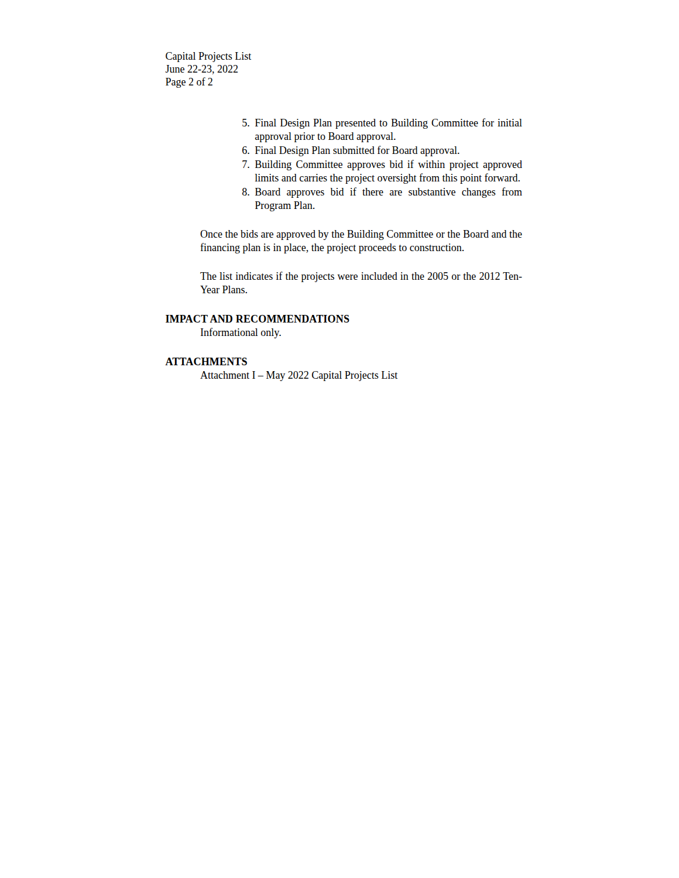Capital Projects List
June 22-23, 2022
Page 2 of 2
Final Design Plan presented to Building Committee for initial approval prior to Board approval.
Final Design Plan submitted for Board approval.
Building Committee approves bid if within project approved limits and carries the project oversight from this point forward.
Board approves bid if there are substantive changes from Program Plan.
Once the bids are approved by the Building Committee or the Board and the financing plan is in place, the project proceeds to construction.
The list indicates if the projects were included in the 2005 or the 2012 Ten-Year Plans.
Impact and Recommendations
Informational only.
Attachments
Attachment I – May 2022 Capital Projects List